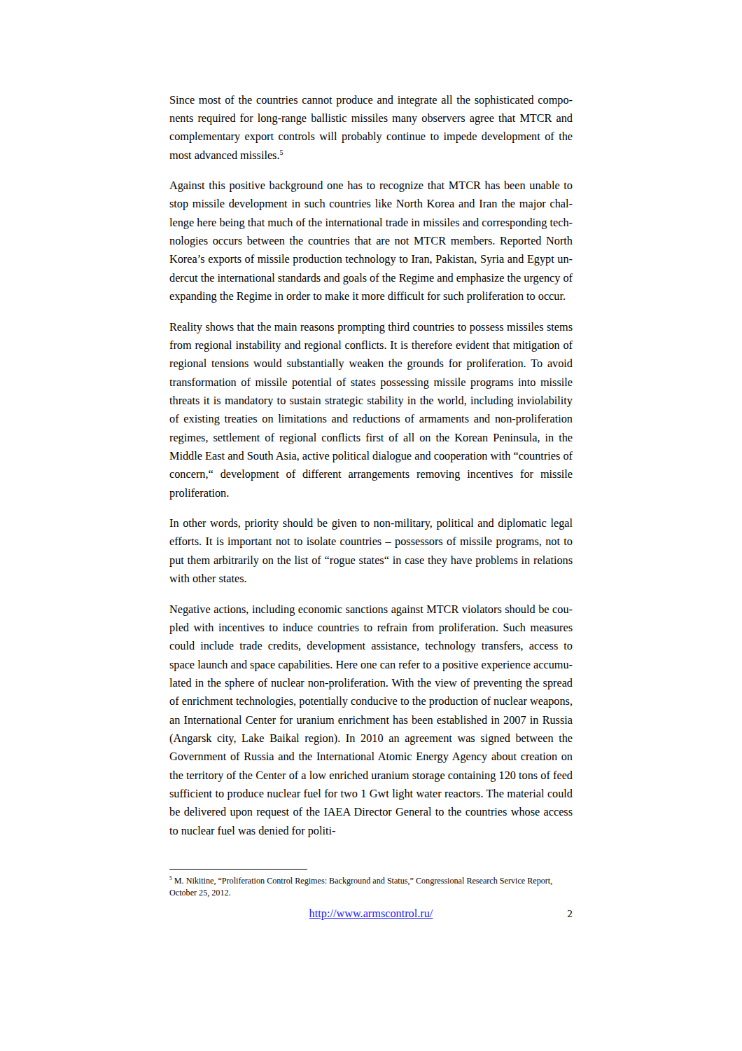Since most of the countries cannot produce and integrate all the sophisticated components required for long-range ballistic missiles many observers agree that MTCR and complementary export controls will probably continue to impede development of the most advanced missiles.5
Against this positive background one has to recognize that MTCR has been unable to stop missile development in such countries like North Korea and Iran the major challenge here being that much of the international trade in missiles and corresponding technologies occurs between the countries that are not MTCR members. Reported North Korea’s exports of missile production technology to Iran, Pakistan, Syria and Egypt undercut the international standards and goals of the Regime and emphasize the urgency of expanding the Regime in order to make it more difficult for such proliferation to occur.
Reality shows that the main reasons prompting third countries to possess missiles stems from regional instability and regional conflicts. It is therefore evident that mitigation of regional tensions would substantially weaken the grounds for proliferation. To avoid transformation of missile potential of states possessing missile programs into missile threats it is mandatory to sustain strategic stability in the world, including inviolability of existing treaties on limitations and reductions of armaments and non-proliferation regimes, settlement of regional conflicts first of all on the Korean Peninsula, in the Middle East and South Asia, active political dialogue and cooperation with “countries of concern,“ development of different arrangements removing incentives for missile proliferation.
In other words, priority should be given to non-military, political and diplomatic legal efforts. It is important not to isolate countries – possessors of missile programs, not to put them arbitrarily on the list of “rogue states“ in case they have problems in relations with other states.
Negative actions, including economic sanctions against MTCR violators should be coupled with incentives to induce countries to refrain from proliferation. Such measures could include trade credits, development assistance, technology transfers, access to space launch and space capabilities. Here one can refer to a positive experience accumulated in the sphere of nuclear non-proliferation. With the view of preventing the spread of enrichment technologies, potentially conducive to the production of nuclear weapons, an International Center for uranium enrichment has been established in 2007 in Russia (Angarsk city, Lake Baikal region). In 2010 an agreement was signed between the Government of Russia and the International Atomic Energy Agency about creation on the territory of the Center of a low enriched uranium storage containing 120 tons of feed sufficient to produce nuclear fuel for two 1 Gwt light water reactors. The material could be delivered upon request of the IAEA Director General to the countries whose access to nuclear fuel was denied for politi-
5 M. Nikitine, “Proliferation Control Regimes: Background and Status,” Congressional Research Service Report, October 25, 2012.
http://www.armscontrol.ru/ 2